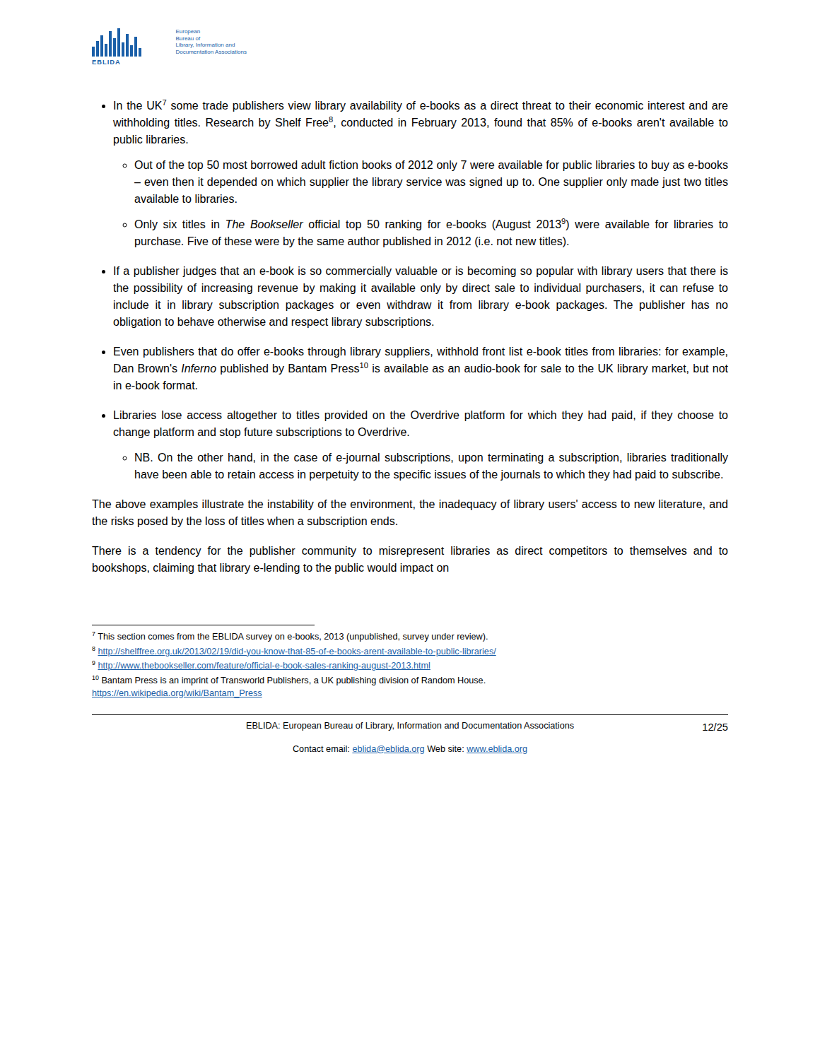EBLIDA
European
Bureau of
Library, Information and
Documentation Associations
In the UK7 some trade publishers view library availability of e-books as a direct threat to their economic interest and are withholding titles. Research by Shelf Free8, conducted in February 2013, found that 85% of e-books aren't available to public libraries.
Out of the top 50 most borrowed adult fiction books of 2012 only 7 were available for public libraries to buy as e-books – even then it depended on which supplier the library service was signed up to. One supplier only made just two titles available to libraries.
Only six titles in The Bookseller official top 50 ranking for e-books (August 20139) were available for libraries to purchase. Five of these were by the same author published in 2012 (i.e. not new titles).
If a publisher judges that an e-book is so commercially valuable or is becoming so popular with library users that there is the possibility of increasing revenue by making it available only by direct sale to individual purchasers, it can refuse to include it in library subscription packages or even withdraw it from library e-book packages. The publisher has no obligation to behave otherwise and respect library subscriptions.
Even publishers that do offer e-books through library suppliers, withhold front list e-book titles from libraries: for example, Dan Brown's Inferno published by Bantam Press10 is available as an audio-book for sale to the UK library market, but not in e-book format.
Libraries lose access altogether to titles provided on the Overdrive platform for which they had paid, if they choose to change platform and stop future subscriptions to Overdrive.
NB. On the other hand, in the case of e-journal subscriptions, upon terminating a subscription, libraries traditionally have been able to retain access in perpetuity to the specific issues of the journals to which they had paid to subscribe.
The above examples illustrate the instability of the environment, the inadequacy of library users' access to new literature, and the risks posed by the loss of titles when a subscription ends.
There is a tendency for the publisher community to misrepresent libraries as direct competitors to themselves and to bookshops, claiming that library e-lending to the public would impact on
7 This section comes from the EBLIDA survey on e-books, 2013 (unpublished, survey under review).
8 http://shelffree.org.uk/2013/02/19/did-you-know-that-85-of-e-books-arent-available-to-public-libraries/
9 http://www.thebookseller.com/feature/official-e-book-sales-ranking-august-2013.html
10 Bantam Press is an imprint of Transworld Publishers, a UK publishing division of Random House.
https://en.wikipedia.org/wiki/Bantam_Press
EBLIDA: European Bureau of Library, Information and Documentation Associations
12/25
Contact email: eblida@eblida.org Web site: www.eblida.org